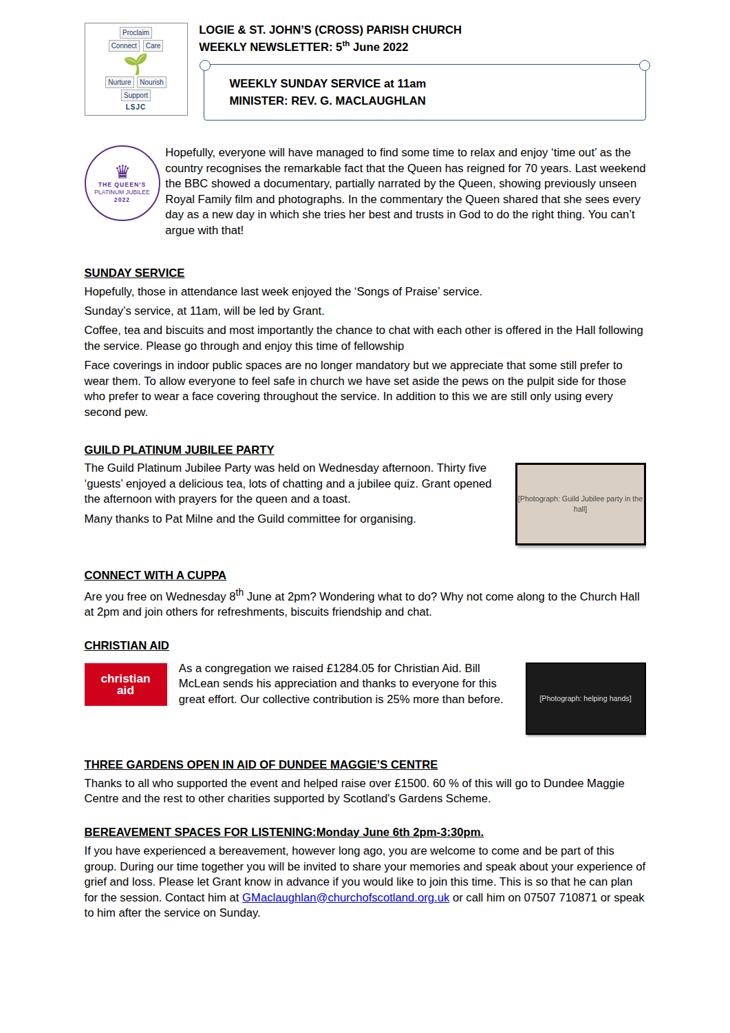Proclaim
Connect Care
🌱
Nurture Nourish
Support
LSJC
LOGIE & ST. JOHN’S (CROSS) PARISH CHURCH
WEEKLY NEWSLETTER: 5th June 2022
WEEKLY SUNDAY SERVICE at 11am
MINISTER: REV. G. MACLAUGHLAN
♛ THE QUEEN’S PLATINUM JUBILEE 2022
Hopefully, everyone will have managed to find some time to relax and enjoy ‘time out’ as the country recognises the remarkable fact that the Queen has reigned for 70 years. Last weekend the BBC showed a documentary, partially narrated by the Queen, showing previously unseen Royal Family film and photographs. In the commentary the Queen shared that she sees every day as a new day in which she tries her best and trusts in God to do the right thing. You can’t argue with that!
SUNDAY SERVICE
Hopefully, those in attendance last week enjoyed the ‘Songs of Praise’ service.
Sunday’s service, at 11am, will be led by Grant.
Coffee, tea and biscuits and most importantly the chance to chat with each other is offered in the Hall following the service. Please go through and enjoy this time of fellowship
Face coverings in indoor public spaces are no longer mandatory but we appreciate that some still prefer to wear them. To allow everyone to feel safe in church we have set aside the pews on the pulpit side for those who prefer to wear a face covering throughout the service. In addition to this we are still only using every second pew.
GUILD PLATINUM JUBILEE PARTY
[Photograph: Guild Jubilee party in the hall]
The Guild Platinum Jubilee Party was held on Wednesday afternoon. Thirty five ‘guests’ enjoyed a delicious tea, lots of chatting and a jubilee quiz. Grant opened the afternoon with prayers for the queen and a toast.
Many thanks to Pat Milne and the Guild committee for organising.
CONNECT WITH A CUPPA
Are you free on Wednesday 8th June at 2pm? Wondering what to do? Why not come along to the Church Hall at 2pm and join others for refreshments, biscuits friendship and chat.
CHRISTIAN AID
[Photograph: helping hands]
christian aid
As a congregation we raised £1284.05 for Christian Aid. Bill McLean sends his appreciation and thanks to everyone for this great effort. Our collective contribution is 25% more than before.
THREE GARDENS OPEN IN AID OF DUNDEE MAGGIE’S CENTRE
Thanks to all who supported the event and helped raise over £1500. 60 % of this will go to Dundee Maggie Centre and the rest to other charities supported by Scotland's Gardens Scheme.
BEREAVEMENT SPACES FOR LISTENING:Monday June 6th 2pm-3:30pm.
If you have experienced a bereavement, however long ago, you are welcome to come and be part of this group. During our time together you will be invited to share your memories and speak about your experience of grief and loss. Please let Grant know in advance if you would like to join this time. This is so that he can plan for the session. Contact him at GMaclaughlan@churchofscotland.org.uk or call him on 07507 710871 or speak to him after the service on Sunday.